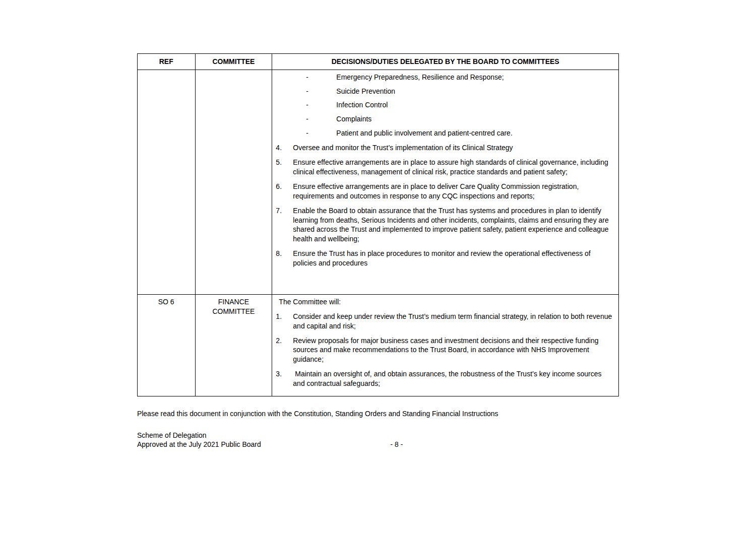| REF | COMMITTEE | DECISIONS/DUTIES DELEGATED BY THE BOARD TO COMMITTEES |
| --- | --- | --- |
| | | Emergency Preparedness, Resilience and Response; Suicide Prevention Infection Control Complaints Patient and public involvement and patient-centred care. Oversee and monitor the Trust’s implementation of its Clinical Strategy Ensure effective arrangements are in place to assure high standards of clinical governance, including clinical effectiveness, management of clinical risk, practice standards and patient safety; Ensure effective arrangements are in place to deliver Care Quality Commission registration, requirements and outcomes in response to any CQC inspections and reports; Enable the Board to obtain assurance that the Trust has systems and procedures in plan to identify learning from deaths, Serious Incidents and other incidents, complaints, claims and ensuring they are shared across the Trust and implemented to improve patient safety, patient experience and colleague health and wellbeing; Ensure the Trust has in place procedures to monitor and review the operational effectiveness of policies and procedures |
| SO 6 | FINANCE COMMITTEE | The Committee will: Consider and keep under review the Trust’s medium term financial strategy, in relation to both revenue and capital and risk; Review proposals for major business cases and investment decisions and their respective funding sources and make recommendations to the Trust Board, in accordance with NHS Improvement guidance; Maintain an oversight of, and obtain assurances, the robustness of the Trust’s key income sources and contractual safeguards; |
Please read this document in conjunction with the Constitution, Standing Orders and Standing Financial Instructions
Scheme of Delegation
Approved at the July 2021 Public Board - 8 -